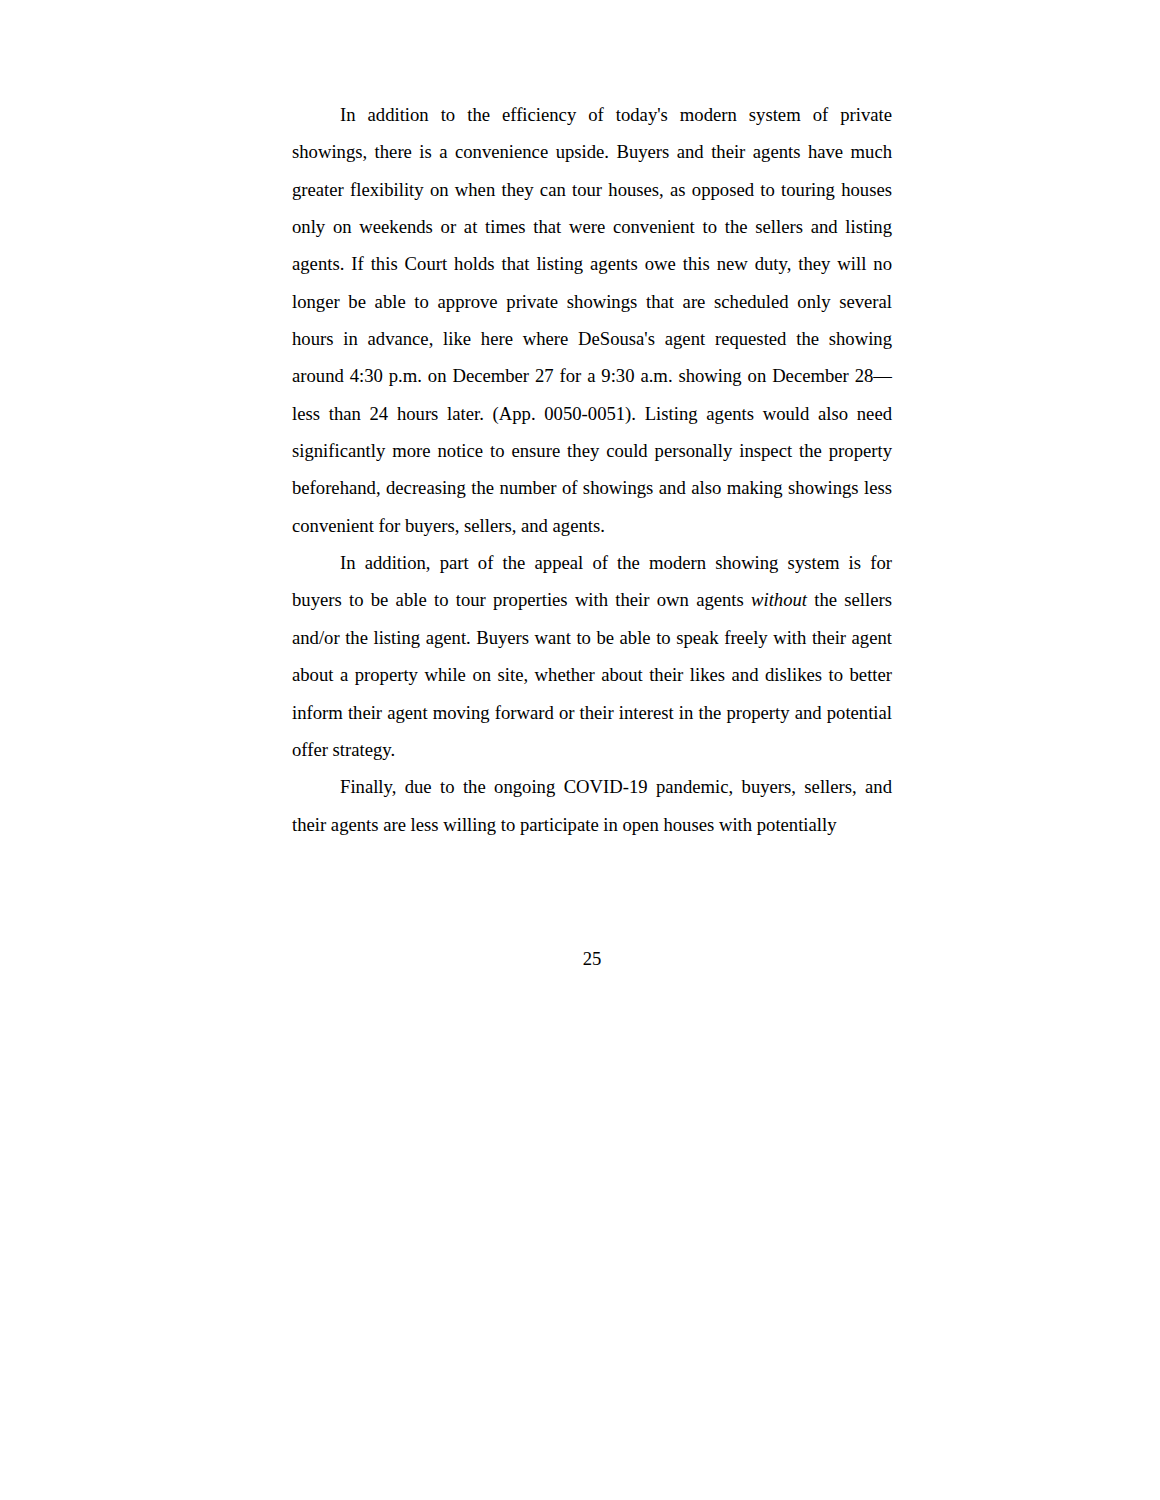In addition to the efficiency of today's modern system of private showings, there is a convenience upside. Buyers and their agents have much greater flexibility on when they can tour houses, as opposed to touring houses only on weekends or at times that were convenient to the sellers and listing agents. If this Court holds that listing agents owe this new duty, they will no longer be able to approve private showings that are scheduled only several hours in advance, like here where DeSousa's agent requested the showing around 4:30 p.m. on December 27 for a 9:30 a.m. showing on December 28—less than 24 hours later. (App. 0050-0051). Listing agents would also need significantly more notice to ensure they could personally inspect the property beforehand, decreasing the number of showings and also making showings less convenient for buyers, sellers, and agents.
In addition, part of the appeal of the modern showing system is for buyers to be able to tour properties with their own agents without the sellers and/or the listing agent. Buyers want to be able to speak freely with their agent about a property while on site, whether about their likes and dislikes to better inform their agent moving forward or their interest in the property and potential offer strategy.
Finally, due to the ongoing COVID-19 pandemic, buyers, sellers, and their agents are less willing to participate in open houses with potentially
25